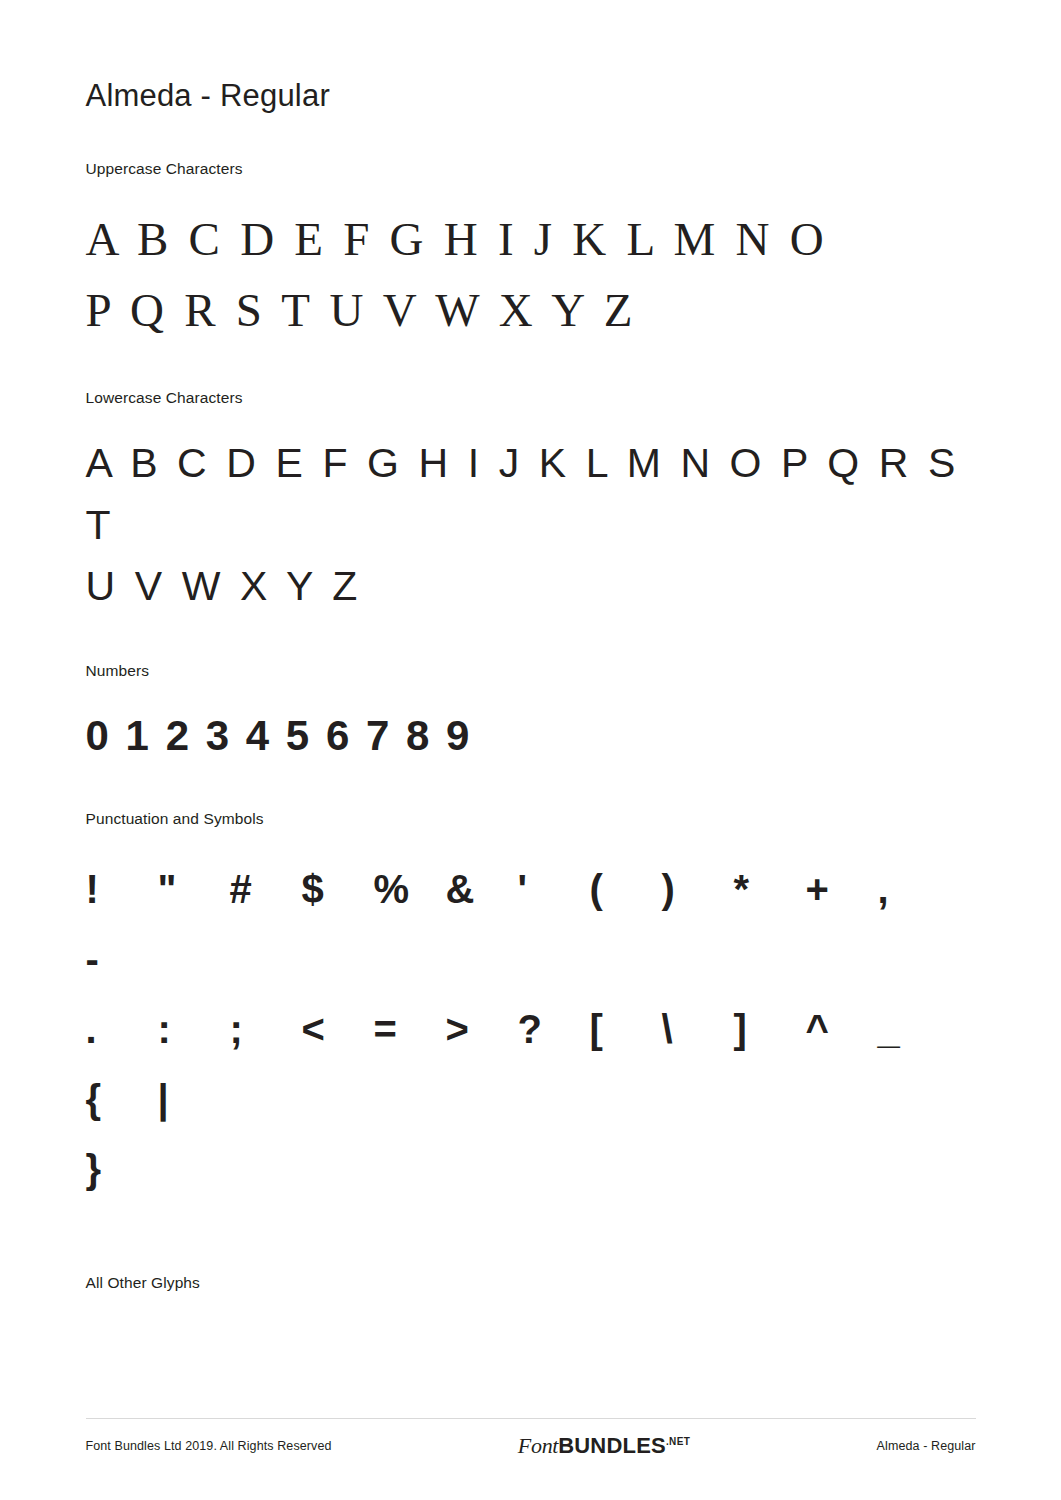Almeda - Regular
Uppercase Characters
A B C D E F G H I J K L M N O
P Q R S T U V W X Y Z
Lowercase Characters
A B C D E F G H I J K L M N O P Q R S T
U V W X Y Z
Numbers
0 1 2 3 4 5 6 7 8 9
Punctuation and Symbols
!"#$%&'()*+,-
.:;<=>?[\]^_{|
}
All Other Glyphs
Font Bundles Ltd 2019. All Rights Reserved
Font BUNDLES.NET
Almeda - Regular